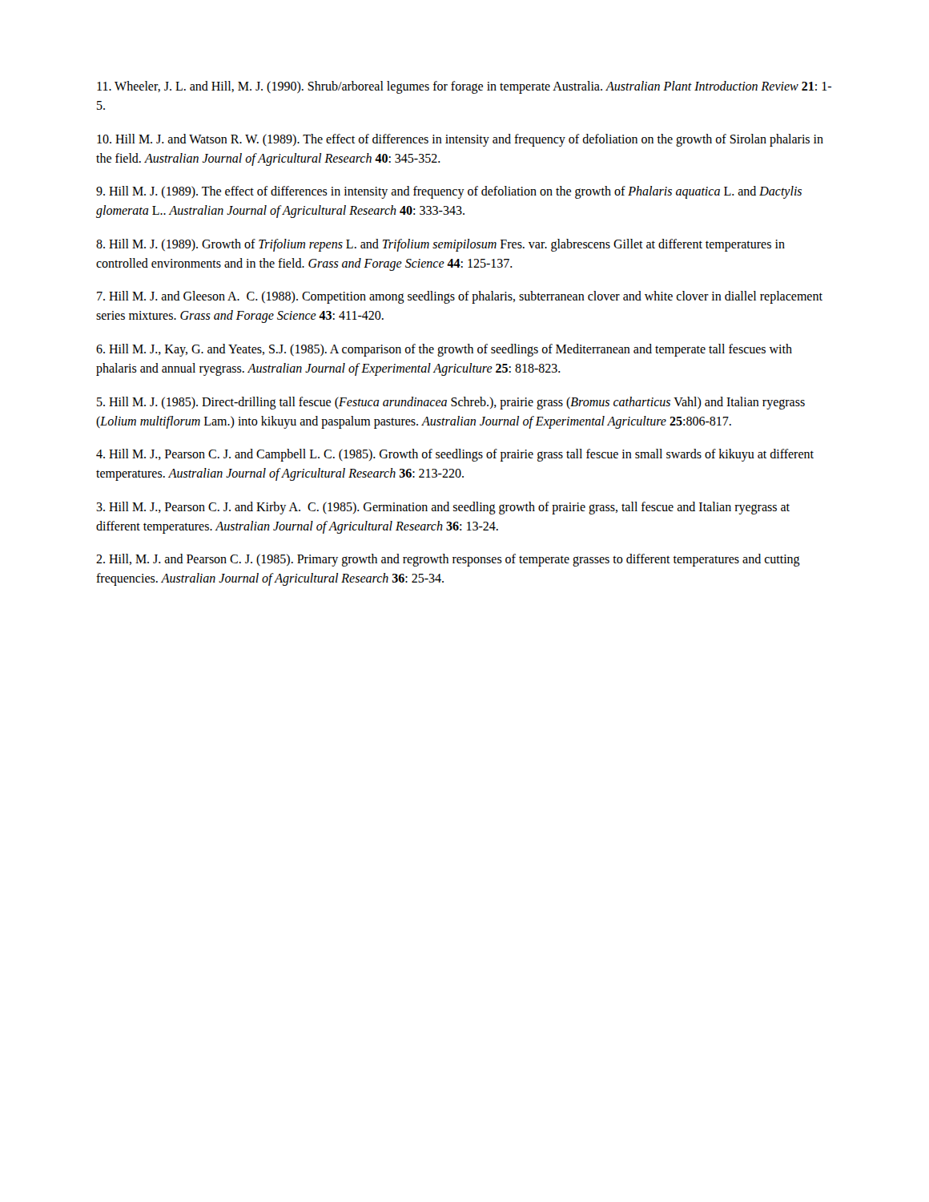11. Wheeler, J. L. and Hill, M. J. (1990). Shrub/arboreal legumes for forage in temperate Australia. Australian Plant Introduction Review 21: 1-5.
10. Hill M. J. and Watson R. W. (1989). The effect of differences in intensity and frequency of defoliation on the growth of Sirolan phalaris in the field. Australian Journal of Agricultural Research 40: 345-352.
9. Hill M. J. (1989). The effect of differences in intensity and frequency of defoliation on the growth of Phalaris aquatica L. and Dactylis glomerata L.. Australian Journal of Agricultural Research 40: 333-343.
8. Hill M. J. (1989). Growth of Trifolium repens L. and Trifolium semipilosum Fres. var. glabrescens Gillet at different temperatures in controlled environments and in the field. Grass and Forage Science 44: 125-137.
7. Hill M. J. and Gleeson A. C. (1988). Competition among seedlings of phalaris, subterranean clover and white clover in diallel replacement series mixtures. Grass and Forage Science 43: 411-420.
6. Hill M. J., Kay, G. and Yeates, S.J. (1985). A comparison of the growth of seedlings of Mediterranean and temperate tall fescues with phalaris and annual ryegrass. Australian Journal of Experimental Agriculture 25: 818-823.
5. Hill M. J. (1985). Direct-drilling tall fescue (Festuca arundinacea Schreb.), prairie grass (Bromus catharticus Vahl) and Italian ryegrass (Lolium multiflorum Lam.) into kikuyu and paspalum pastures. Australian Journal of Experimental Agriculture 25:806-817.
4. Hill M. J., Pearson C. J. and Campbell L. C. (1985). Growth of seedlings of prairie grass tall fescue in small swards of kikuyu at different temperatures. Australian Journal of Agricultural Research 36: 213-220.
3. Hill M. J., Pearson C. J. and Kirby A. C. (1985). Germination and seedling growth of prairie grass, tall fescue and Italian ryegrass at different temperatures. Australian Journal of Agricultural Research 36: 13-24.
2. Hill, M. J. and Pearson C. J. (1985). Primary growth and regrowth responses of temperate grasses to different temperatures and cutting frequencies. Australian Journal of Agricultural Research 36: 25-34.